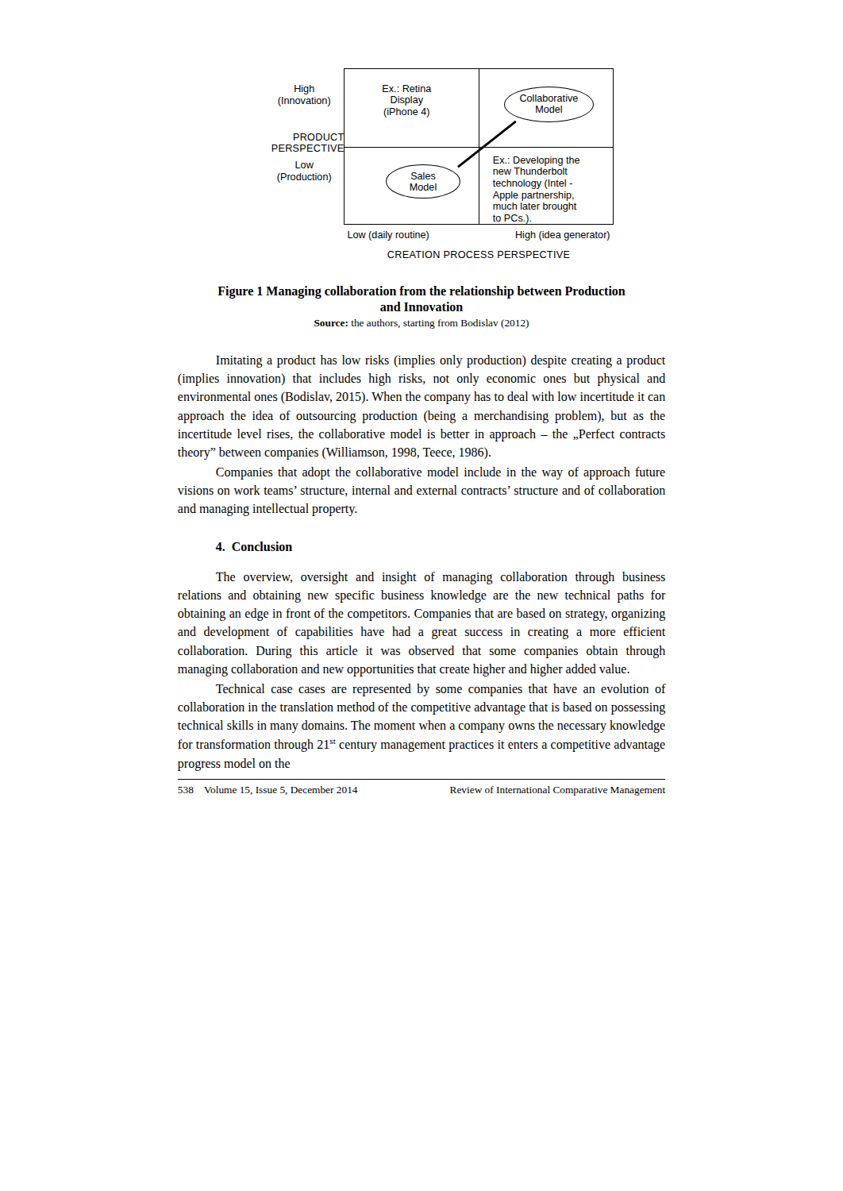High
(Innovation)
Low
(Production)
PRODUCT PERSPECTIVE
Ex.: Retina
Display
(iPhone 4)
Ex.: Developing the
new Thunderbolt
technology (Intel -
Apple partnership,
much later brought
to PCs.).
Collaborative
Model
Sales
Model
Low (daily routine) High (idea generator)
CREATION PROCESS PERSPECTIVE
Figure 1 Managing collaboration from the relationship between Production
and Innovation
Source: the authors, starting from Bodislav (2012)
Imitating a product has low risks (implies only production) despite creating a product (implies innovation) that includes high risks, not only economic ones but physical and environmental ones (Bodislav, 2015). When the company has to deal with low incertitude it can approach the idea of outsourcing production (being a merchandising problem), but as the incertitude level rises, the collaborative model is better in approach – the „Perfect contracts theory” between companies (Williamson, 1998, Teece, 1986).
Companies that adopt the collaborative model include in the way of approach future visions on work teams’ structure, internal and external contracts’ structure and of collaboration and managing intellectual property.
4. Conclusion
The overview, oversight and insight of managing collaboration through business relations and obtaining new specific business knowledge are the new technical paths for obtaining an edge in front of the competitors. Companies that are based on strategy, organizing and development of capabilities have had a great success in creating a more efficient collaboration. During this article it was observed that some companies obtain through managing collaboration and new opportunities that create higher and higher added value.
Technical case cases are represented by some companies that have an evolution of collaboration in the translation method of the competitive advantage that is based on possessing technical skills in many domains. The moment when a company owns the necessary knowledge for transformation through 21st century management practices it enters a competitive advantage progress model on the
538 Volume 15, Issue 5, December 2014 Review of International Comparative Management